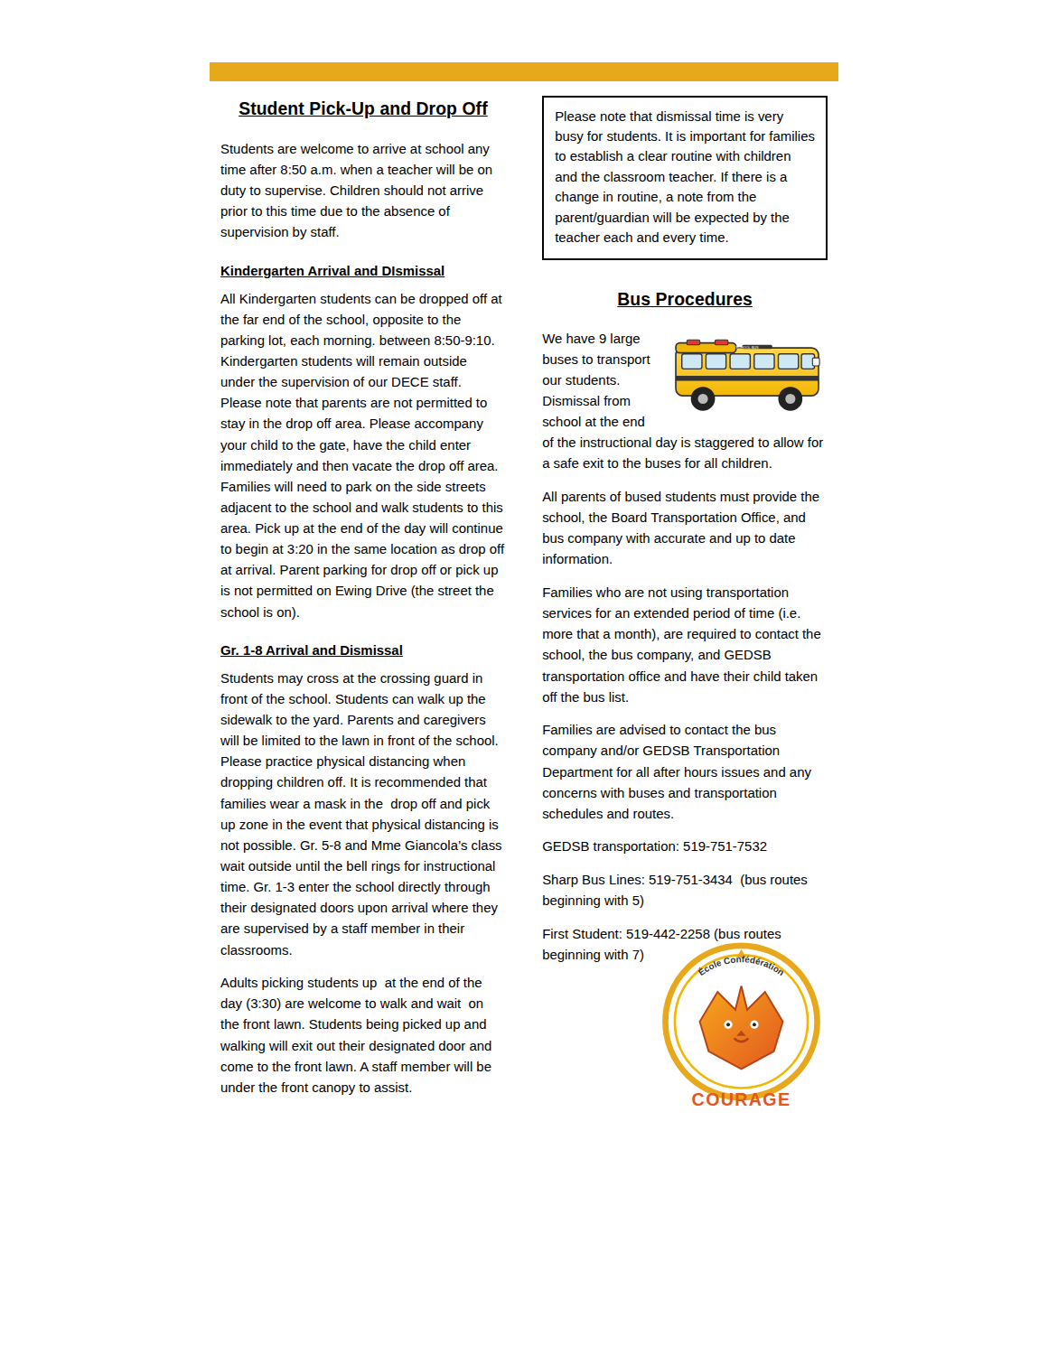Student Pick-Up and Drop Off
Students are welcome to arrive at school any time after 8:50 a.m. when a teacher will be on duty to supervise. Children should not arrive prior to this time due to the absence of supervision by staff.
Kindergarten Arrival and DIsmissal
All Kindergarten students can be dropped off at the far end of the school, opposite to the parking lot, each morning. between 8:50-9:10. Kindergarten students will remain outside under the supervision of our DECE staff. Please note that parents are not permitted to stay in the drop off area. Please accompany your child to the gate, have the child enter immediately and then vacate the drop off area. Families will need to park on the side streets adjacent to the school and walk students to this area. Pick up at the end of the day will continue to begin at 3:20 in the same location as drop off at arrival. Parent parking for drop off or pick up is not permitted on Ewing Drive (the street the school is on).
Gr. 1-8 Arrival and Dismissal
Students may cross at the crossing guard in front of the school. Students can walk up the sidewalk to the yard. Parents and caregivers will be limited to the lawn in front of the school. Please practice physical distancing when dropping children off. It is recommended that families wear a mask in the drop off and pick up zone in the event that physical distancing is not possible. Gr. 5-8 and Mme Giancola’s class wait outside until the bell rings for instructional time. Gr. 1-3 enter the school directly through their designated doors upon arrival where they are supervised by a staff member in their classrooms.
Adults picking students up at the end of the day (3:30) are welcome to walk and wait on the front lawn. Students being picked up and walking will exit out their designated door and come to the front lawn. A staff member will be under the front canopy to assist.
Please note that dismissal time is very busy for students. It is important for families to establish a clear routine with children and the classroom teacher. If there is a change in routine, a note from the parent/guardian will be expected by the teacher each and every time.
Bus Procedures
We have 9 large buses to transport our students. Dismissal from school at the end of the instructional day is staggered to allow for a safe exit to the buses for all children.
All parents of bused students must provide the school, the Board Transportation Office, and bus company with accurate and up to date information.
Families who are not using transportation services for an extended period of time (i.e. more that a month), are required to contact the school, the bus company, and GEDSB transportation office and have their child taken off the bus list.
Families are advised to contact the bus company and/or GEDSB Transportation Department for all after hours issues and any concerns with buses and transportation schedules and routes.
GEDSB transportation: 519-751-7532
Sharp Bus Lines: 519-751-3434 (bus routes beginning with 5)
First Student: 519-442-2258 (bus routes beginning with 7)